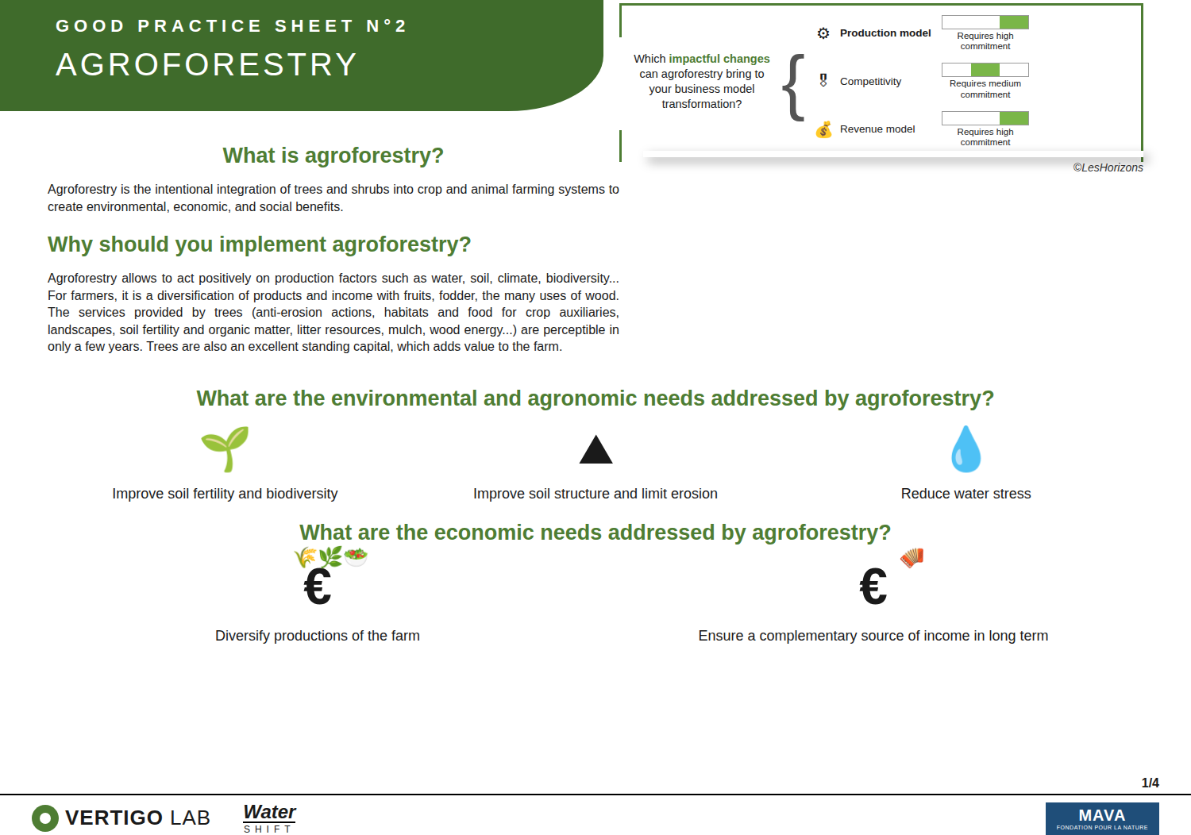Good Practice Sheet N°2
Agroforestry
Which impactful changes can agroforestry bring to your business model transformation?
{
⚙ Production model
Requires high commitment
🎖 Competitivity
Requires medium commitment
💰 Revenue model
Requires high commitment
What is agroforestry?
Agroforestry is the intentional integration of trees and shrubs into crop and animal farming systems to create environmental, economic, and social benefits.
Why should you implement agroforestry?
Agroforestry allows to act positively on production factors such as water, soil, climate, biodiversity... For farmers, it is a diversification of products and income with fruits, fodder, the many uses of wood. The services provided by trees (anti-erosion actions, habitats and food for crop auxiliaries, landscapes, soil fertility and organic matter, litter resources, mulch, wood energy...) are perceptible in only a few years. Trees are also an excellent standing capital, which adds value to the farm.
©LesHorizons
What are the environmental and agronomic needs addressed by agroforestry?
🌱
Improve soil fertility and biodiversity
⛰
Improve soil structure and limit erosion
💧
Reduce water stress
What are the economic needs addressed by agroforestry?
€🌾🌿🥗
Diversify productions of the farm
€🪗
Ensure a complementary source of income in long term
1/4
VERTIGOLAB
Water SHIFT
MAVA FONDATION POUR LA NATURE